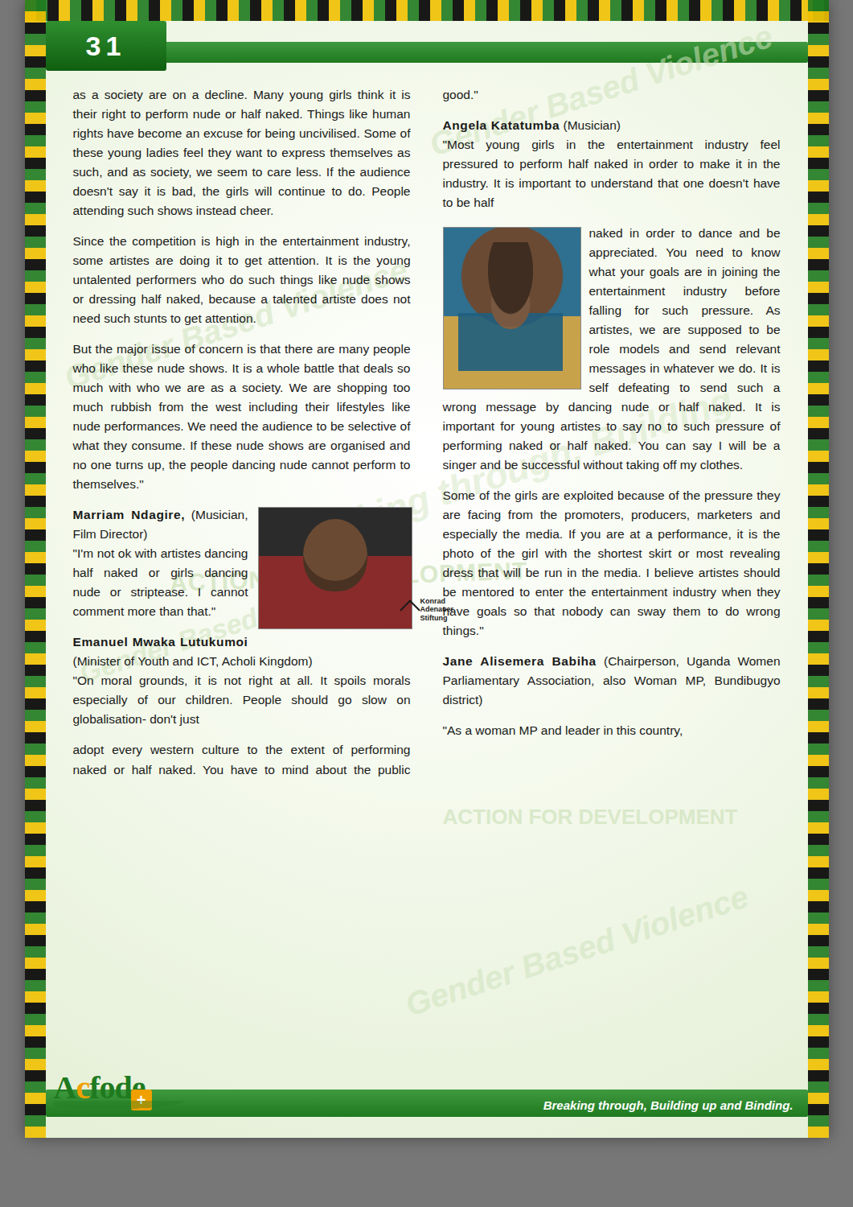31
Gender Based Violence
Gender Based Violence
Breaking through, Building
Gender Based Violence
Gender Based Violence
ACTION FOR DEVELOPMENT
ACTION FOR DEVELOPMENT
as a society are on a decline. Many young girls think it is their right to perform nude or half naked. Things like human rights have become an excuse for being uncivilised. Some of these young ladies feel they want to express themselves as such, and as society, we seem to care less. If the audience doesn't say it is bad, the girls will continue to do. People attending such shows instead cheer.
Since the competition is high in the entertainment industry, some artistes are doing it to get attention. It is the young untalented performers who do such things like nude shows or dressing half naked, because a talented artiste does not need such stunts to get attention.
But the major issue of concern is that there are many people who like these nude shows. It is a whole battle that deals so much with who we are as a society. We are shopping too much rubbish from the west including their lifestyles like nude performances. We need the audience to be selective of what they consume. If these nude shows are organised and no one turns up, the people dancing nude cannot perform to themselves."
Marriam Ndagire, (Musician, Film Director)
"I'm not ok with artistes dancing half naked or girls dancing nude or striptease. I cannot comment more than that."
Emanuel Mwaka Lutukumoi (Minister of Youth and ICT, Acholi Kingdom)
"On moral grounds, it is not right at all. It spoils morals especially of our children. People should go slow on globalisation- don't just
adopt every western culture to the extent of performing naked or half naked. You have to mind about the public good."
Angela Katatumba (Musician)
"Most young girls in the entertainment industry feel pressured to perform half naked in order to make it in the industry. It is important to understand that one doesn't have to be half
naked in order to dance and be appreciated. You need to know what your goals are in joining the entertainment industry before falling for such pressure. As artistes, we are supposed to be role models and send relevant messages in whatever we do. It is self defeating to send such a wrong message by dancing nude or half naked. It is important for young artistes to say no to such pressure of performing naked or half naked. You can say I will be a singer and be successful without taking off my clothes.
Some of the girls are exploited because of the pressure they are facing from the promoters, producers, marketers and especially the media. If you are at a performance, it is the photo of the girl with the shortest skirt or most revealing dress that will be run in the media. I believe artistes should be mentored to enter the entertainment industry when they have goals so that nobody can sway them to do wrong things."
Jane Alisemera Babiha (Chairperson, Uganda Women Parliamentary Association, also Woman MP, Bundibugyo district)
"As a woman MP and leader in this country,
Konrad
Adenauer
Stiftung
Acfode
+
Breaking through, Building up and Binding.